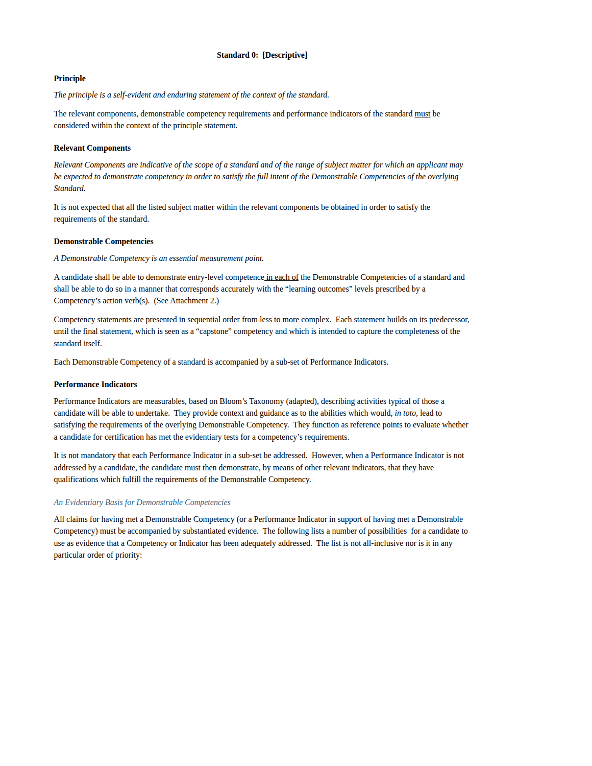Standard 0: [Descriptive]
Principle
The principle is a self-evident and enduring statement of the context of the standard.
The relevant components, demonstrable competency requirements and performance indicators of the standard must be considered within the context of the principle statement.
Relevant Components
Relevant Components are indicative of the scope of a standard and of the range of subject matter for which an applicant may be expected to demonstrate competency in order to satisfy the full intent of the Demonstrable Competencies of the overlying Standard.
It is not expected that all the listed subject matter within the relevant components be obtained in order to satisfy the requirements of the standard.
Demonstrable Competencies
A Demonstrable Competency is an essential measurement point.
A candidate shall be able to demonstrate entry-level competence in each of the Demonstrable Competencies of a standard and shall be able to do so in a manner that corresponds accurately with the “learning outcomes” levels prescribed by a Competency’s action verb(s). (See Attachment 2.)
Competency statements are presented in sequential order from less to more complex. Each statement builds on its predecessor, until the final statement, which is seen as a “capstone” competency and which is intended to capture the completeness of the standard itself.
Each Demonstrable Competency of a standard is accompanied by a sub-set of Performance Indicators.
Performance Indicators
Performance Indicators are measurables, based on Bloom’s Taxonomy (adapted), describing activities typical of those a candidate will be able to undertake. They provide context and guidance as to the abilities which would, in toto, lead to satisfying the requirements of the overlying Demonstrable Competency. They function as reference points to evaluate whether a candidate for certification has met the evidentiary tests for a competency’s requirements.
It is not mandatory that each Performance Indicator in a sub-set be addressed. However, when a Performance Indicator is not addressed by a candidate, the candidate must then demonstrate, by means of other relevant indicators, that they have qualifications which fulfill the requirements of the Demonstrable Competency.
An Evidentiary Basis for Demonstrable Competencies
All claims for having met a Demonstrable Competency (or a Performance Indicator in support of having met a Demonstrable Competency) must be accompanied by substantiated evidence. The following lists a number of possibilities for a candidate to use as evidence that a Competency or Indicator has been adequately addressed. The list is not all-inclusive nor is it in any particular order of priority: